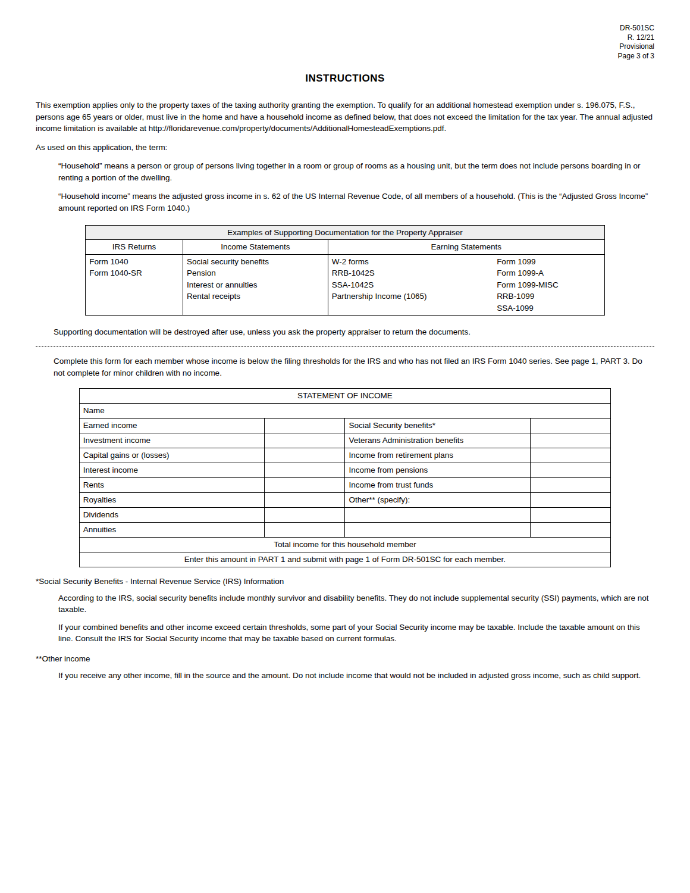DR-501SC
R. 12/21
Provisional
Page 3 of 3
INSTRUCTIONS
This exemption applies only to the property taxes of the taxing authority granting the exemption. To qualify for an additional homestead exemption under s. 196.075, F.S., persons age 65 years or older, must live in the home and have a household income as defined below, that does not exceed the limitation for the tax year. The annual adjusted income limitation is available at http://floridarevenue.com/property/documents/AdditionalHomesteadExemptions.pdf.
As used on this application, the term:
“Household” means a person or group of persons living together in a room or group of rooms as a housing unit, but the term does not include persons boarding in or renting a portion of the dwelling.
“Household income” means the adjusted gross income in s. 62 of the US Internal Revenue Code, of all members of a household. (This is the “Adjusted Gross Income” amount reported on IRS Form 1040.)
| Examples of Supporting Documentation for the Property Appraiser |
| IRS Returns | Income Statements | Earning Statements |
| Form 1040 Form 1040-SR | Social security benefits Pension Interest or annuities Rental receipts | W-2 forms RRB-1042S SSA-1042S Partnership Income (1065) | Form 1099 Form 1099-A Form 1099-MISC RRB-1099 SSA-1099 |
Supporting documentation will be destroyed after use, unless you ask the property appraiser to return the documents.
Complete this form for each member whose income is below the filing thresholds for the IRS and who has not filed an IRS Form 1040 series. See page 1, PART 3. Do not complete for minor children with no income.
| STATEMENT OF INCOME |
| Name |
| Earned income | | Social Security benefits* | |
| Investment income | | Veterans Administration benefits | |
| Capital gains or (losses) | | Income from retirement plans | |
| Interest income | | Income from pensions | |
| Rents | | Income from trust funds | |
| Royalties | | Other** (specify): | |
| Dividends | | | |
| Annuities | | | |
| Total income for this household member |
| Enter this amount in PART 1 and submit with page 1 of Form DR-501SC for each member. |
*Social Security Benefits - Internal Revenue Service (IRS) Information
According to the IRS, social security benefits include monthly survivor and disability benefits. They do not include supplemental security (SSI) payments, which are not taxable.
If your combined benefits and other income exceed certain thresholds, some part of your Social Security income may be taxable. Include the taxable amount on this line. Consult the IRS for Social Security income that may be taxable based on current formulas.
**Other income
If you receive any other income, fill in the source and the amount. Do not include income that would not be included in adjusted gross income, such as child support.